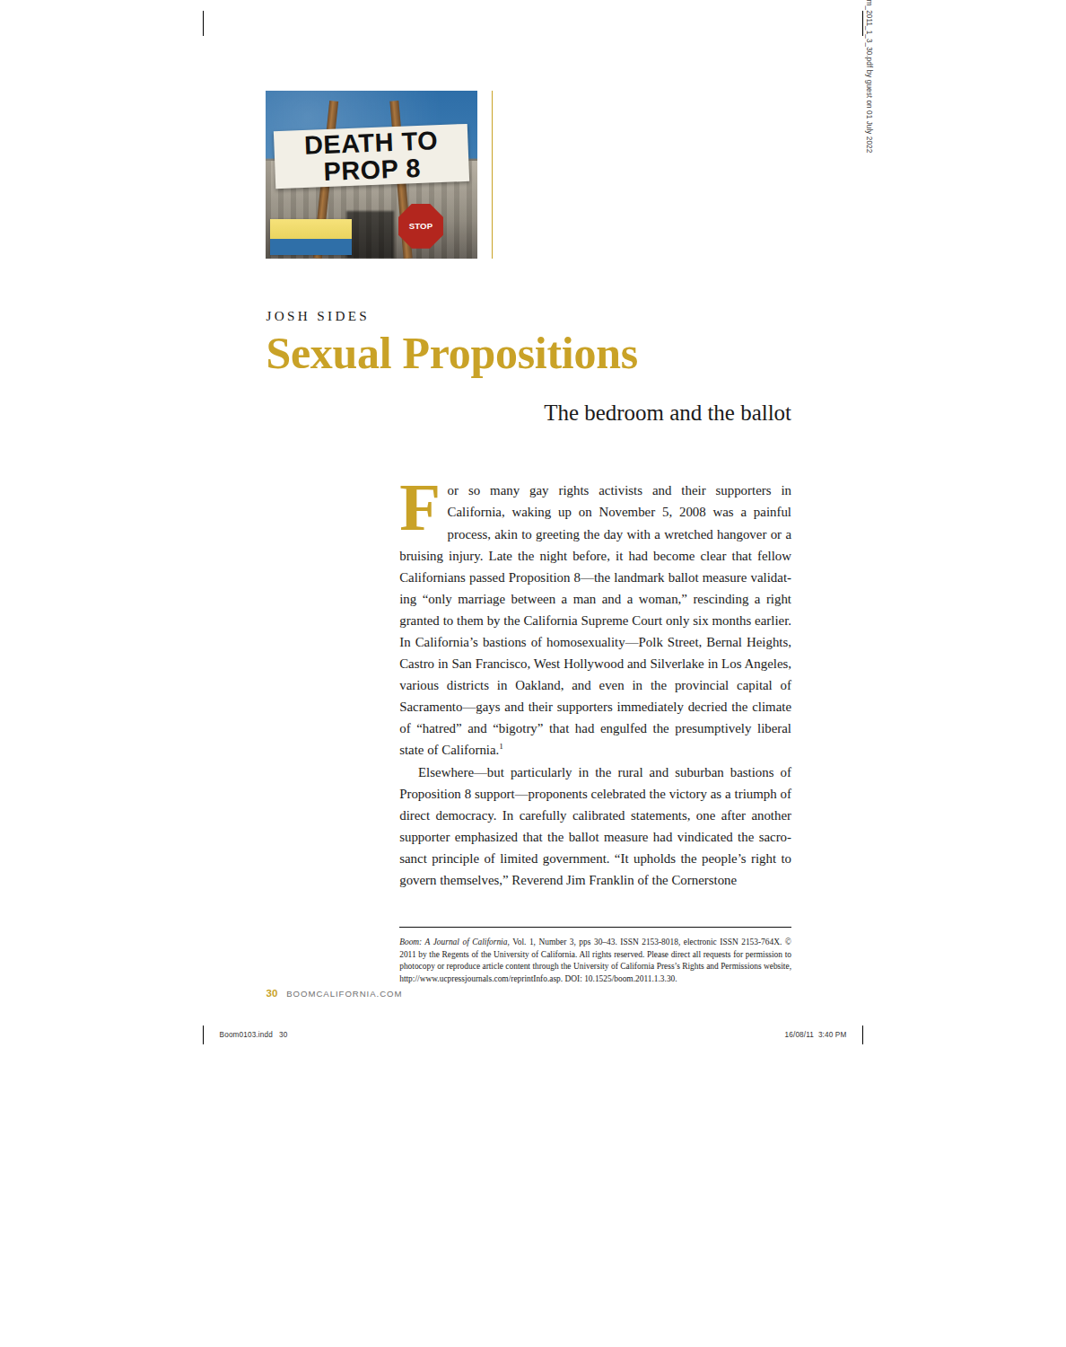Downloaded from http://online.ucpress.edu/boom/article-pdf/1/3/30/384142/boom_2011_1_3_30.pdf by guest on 01 July 2022
DEATH TO
PROP 8
STOP
Josh Sides
Sexual Propositions
The bedroom and the ballot
For so many gay rights activists and their supporters in California, waking up on November 5, 2008 was a painful process, akin to greeting the day with a wretched hangover or a bruising injury. Late the night before, it had become clear that fellow Californians passed Proposition 8—the landmark ballot measure validating “only marriage between a man and a woman,” rescinding a right granted to them by the California Supreme Court only six months earlier. In California’s bastions of homosexuality—Polk Street, Bernal Heights, Castro in San Francisco, West Hollywood and Silverlake in Los Angeles, various districts in Oakland, and even in the provincial capital of Sacramento—gays and their supporters immediately decried the climate of “hatred” and “bigotry” that had engulfed the presumptively liberal state of California.1
Elsewhere—but particularly in the rural and suburban bastions of Proposition 8 support—proponents celebrated the victory as a triumph of direct democracy. In carefully calibrated statements, one after another supporter emphasized that the ballot measure had vindicated the sacrosanct principle of limited government. “It upholds the people’s right to govern themselves,” Reverend Jim Franklin of the Cornerstone
Boom: A Journal of California, Vol. 1, Number 3, pps 30–43. ISSN 2153-8018, electronic ISSN 2153-764X. © 2011 by the Regents of the University of California. All rights reserved. Please direct all requests for permission to photocopy or reproduce article content through the University of California Press’s Rights and Permissions website, http://www.ucpressjournals.com/reprintInfo.asp. DOI: 10.1525/boom.2011.1.3.30.
30 BOOMCALIFORNIA.COM
Boom0103.indd 30
16/08/11 3:40 PM